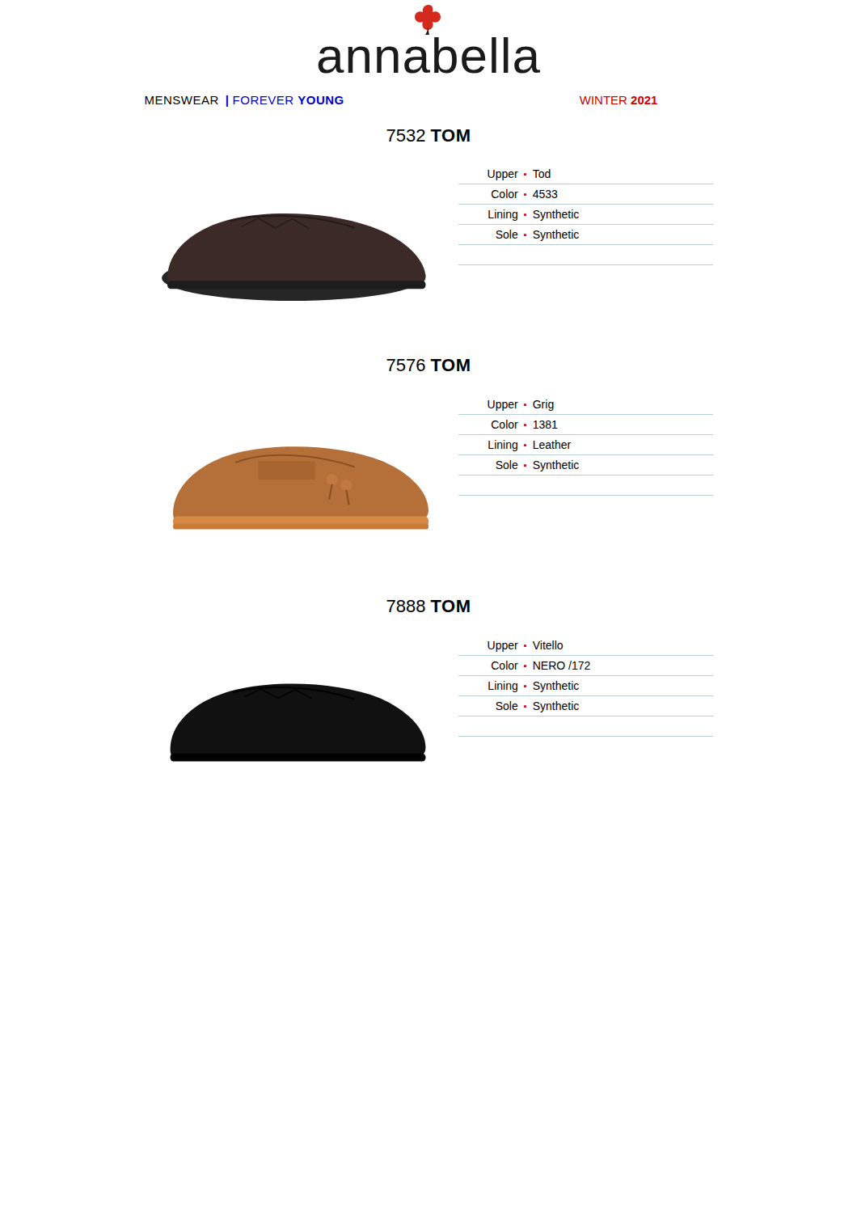annabella
MENSWEAR|FOREVER YOUNG
WINTER 2021
7532 TOM
| Upper | ▪ | Tod |
| Color | ▪ | 4533 |
| Lining | ▪ | Synthetic |
| Sole | ▪ | Synthetic |
7576 TOM
| Upper | ▪ | Grig |
| Color | ▪ | 1381 |
| Lining | ▪ | Leather |
| Sole | ▪ | Synthetic |
7888 TOM
| Upper | ▪ | Vitello |
| Color | ▪ | NERO /172 |
| Lining | ▪ | Synthetic |
| Sole | ▪ | Synthetic |